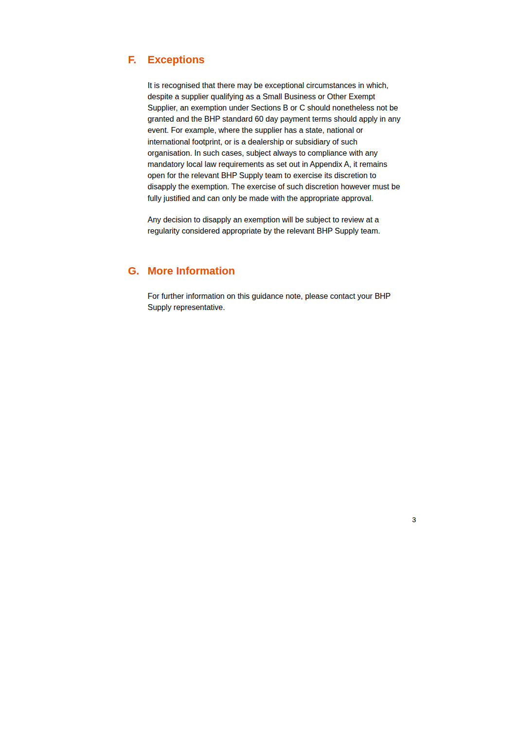F. Exceptions
It is recognised that there may be exceptional circumstances in which, despite a supplier qualifying as a Small Business or Other Exempt Supplier, an exemption under Sections B or C should nonetheless not be granted and the BHP standard 60 day payment terms should apply in any event. For example, where the supplier has a state, national or international footprint, or is a dealership or subsidiary of such organisation. In such cases, subject always to compliance with any mandatory local law requirements as set out in Appendix A, it remains open for the relevant BHP Supply team to exercise its discretion to disapply the exemption. The exercise of such discretion however must be fully justified and can only be made with the appropriate approval.
Any decision to disapply an exemption will be subject to review at a regularity considered appropriate by the relevant BHP Supply team.
G. More Information
For further information on this guidance note, please contact your BHP Supply representative.
3